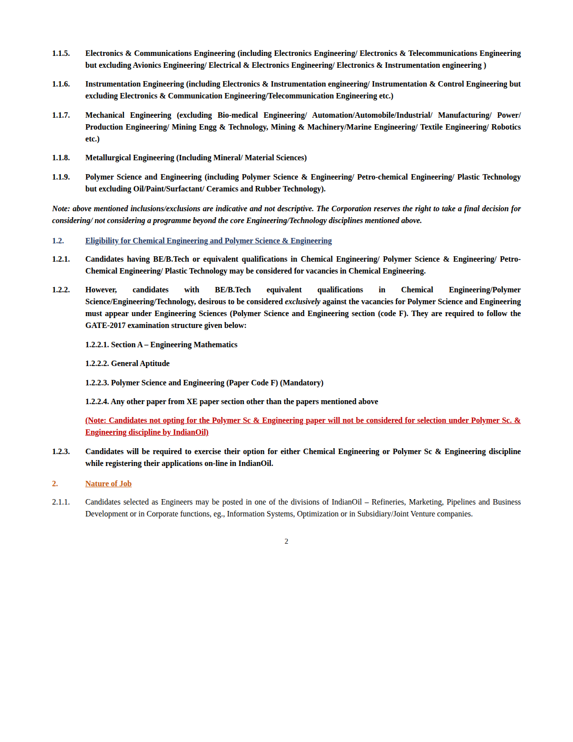1.1.5.
Electronics & Communications Engineering (including Electronics Engineering/ Electronics & Telecommunications Engineering but excluding Avionics Engineering/ Electrical & Electronics Engineering/ Electronics & Instrumentation engineering )
1.1.6.
Instrumentation Engineering (including Electronics & Instrumentation engineering/ Instrumentation & Control Engineering but excluding Electronics & Communication Engineering/Telecommunication Engineering etc.)
1.1.7.
Mechanical Engineering (excluding Bio-medical Engineering/ Automation/Automobile/Industrial/ Manufacturing/ Power/ Production Engineering/ Mining Engg & Technology, Mining & Machinery/Marine Engineering/ Textile Engineering/ Robotics etc.)
1.1.8.
Metallurgical Engineering (Including Mineral/ Material Sciences)
1.1.9.
Polymer Science and Engineering (including Polymer Science & Engineering/ Petro-chemical Engineering/ Plastic Technology but excluding Oil/Paint/Surfactant/ Ceramics and Rubber Technology).
Note: above mentioned inclusions/exclusions are indicative and not descriptive. The Corporation reserves the right to take a final decision for considering/ not considering a programme beyond the core Engineering/Technology disciplines mentioned above.
1.2. Eligibility for Chemical Engineering and Polymer Science & Engineering
1.2.1.
Candidates having BE/B.Tech or equivalent qualifications in Chemical Engineering/ Polymer Science & Engineering/ Petro-Chemical Engineering/ Plastic Technology may be considered for vacancies in Chemical Engineering.
1.2.2.
However, candidates with BE/B.Tech equivalent qualifications in Chemical Engineering/Polymer Science/Engineering/Technology, desirous to be considered exclusively against the vacancies for Polymer Science and Engineering must appear under Engineering Sciences (Polymer Science and Engineering section (code F). They are required to follow the GATE-2017 examination structure given below:
1.2.2.1. Section A – Engineering Mathematics
1.2.2.2. General Aptitude
1.2.2.3. Polymer Science and Engineering (Paper Code F) (Mandatory)
1.2.2.4. Any other paper from XE paper section other than the papers mentioned above
(Note: Candidates not opting for the Polymer Sc & Engineering paper will not be considered for selection under Polymer Sc. & Engineering discipline by IndianOil)
1.2.3.
Candidates will be required to exercise their option for either Chemical Engineering or Polymer Sc & Engineering discipline while registering their applications on-line in IndianOil.
2. Nature of Job
2.1.1.
Candidates selected as Engineers may be posted in one of the divisions of IndianOil – Refineries, Marketing, Pipelines and Business Development or in Corporate functions, eg., Information Systems, Optimization or in Subsidiary/Joint Venture companies.
2